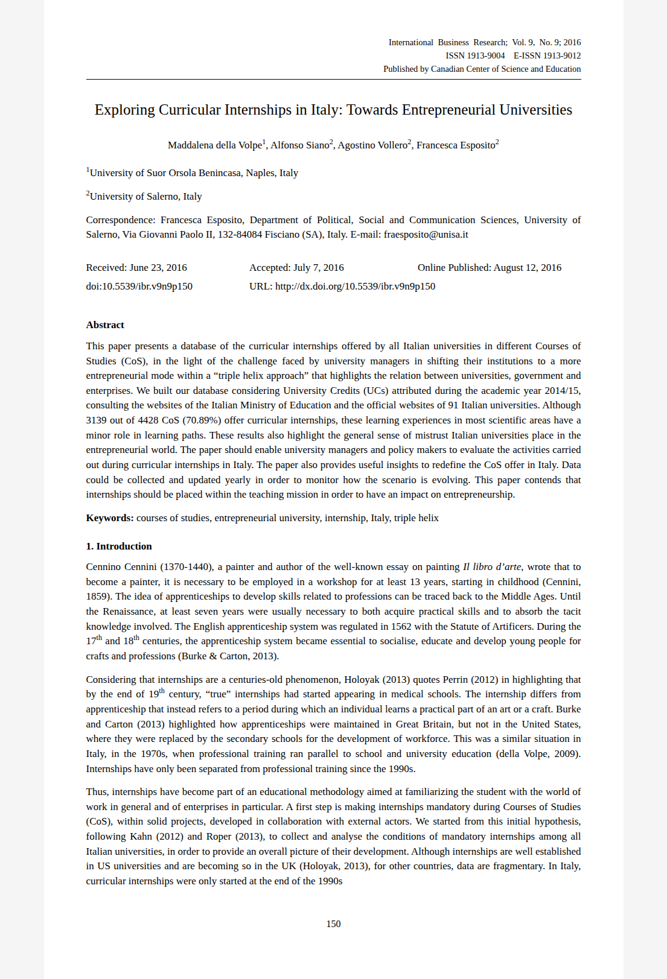International Business Research; Vol. 9, No. 9; 2016
ISSN 1913-9004 E-ISSN 1913-9012
Published by Canadian Center of Science and Education
Exploring Curricular Internships in Italy: Towards Entrepreneurial Universities
Maddalena della Volpe1, Alfonso Siano2, Agostino Vollero2, Francesca Esposito2
1University of Suor Orsola Benincasa, Naples, Italy
2University of Salerno, Italy
Correspondence: Francesca Esposito, Department of Political, Social and Communication Sciences, University of Salerno, Via Giovanni Paolo II, 132-84084 Fisciano (SA), Italy. E-mail: fraesposito@unisa.it
| Received: June 23, 2016 | Accepted: July 7, 2016 | Online Published: August 12, 2016 |
| doi:10.5539/ibr.v9n9p150 | URL: http://dx.doi.org/10.5539/ibr.v9n9p150 |
Abstract
This paper presents a database of the curricular internships offered by all Italian universities in different Courses of Studies (CoS), in the light of the challenge faced by university managers in shifting their institutions to a more entrepreneurial mode within a “triple helix approach” that highlights the relation between universities, government and enterprises. We built our database considering University Credits (UCs) attributed during the academic year 2014/15, consulting the websites of the Italian Ministry of Education and the official websites of 91 Italian universities. Although 3139 out of 4428 CoS (70.89%) offer curricular internships, these learning experiences in most scientific areas have a minor role in learning paths. These results also highlight the general sense of mistrust Italian universities place in the entrepreneurial world. The paper should enable university managers and policy makers to evaluate the activities carried out during curricular internships in Italy. The paper also provides useful insights to redefine the CoS offer in Italy. Data could be collected and updated yearly in order to monitor how the scenario is evolving. This paper contends that internships should be placed within the teaching mission in order to have an impact on entrepreneurship.
Keywords: courses of studies, entrepreneurial university, internship, Italy, triple helix
1. Introduction
Cennino Cennini (1370-1440), a painter and author of the well-known essay on painting Il libro d’arte, wrote that to become a painter, it is necessary to be employed in a workshop for at least 13 years, starting in childhood (Cennini, 1859). The idea of apprenticeships to develop skills related to professions can be traced back to the Middle Ages. Until the Renaissance, at least seven years were usually necessary to both acquire practical skills and to absorb the tacit knowledge involved. The English apprenticeship system was regulated in 1562 with the Statute of Artificers. During the 17th and 18th centuries, the apprenticeship system became essential to socialise, educate and develop young people for crafts and professions (Burke & Carton, 2013).
Considering that internships are a centuries-old phenomenon, Holoyak (2013) quotes Perrin (2012) in highlighting that by the end of 19th century, “true” internships had started appearing in medical schools. The internship differs from apprenticeship that instead refers to a period during which an individual learns a practical part of an art or a craft. Burke and Carton (2013) highlighted how apprenticeships were maintained in Great Britain, but not in the United States, where they were replaced by the secondary schools for the development of workforce. This was a similar situation in Italy, in the 1970s, when professional training ran parallel to school and university education (della Volpe, 2009). Internships have only been separated from professional training since the 1990s.
Thus, internships have become part of an educational methodology aimed at familiarizing the student with the world of work in general and of enterprises in particular. A first step is making internships mandatory during Courses of Studies (CoS), within solid projects, developed in collaboration with external actors. We started from this initial hypothesis, following Kahn (2012) and Roper (2013), to collect and analyse the conditions of mandatory internships among all Italian universities, in order to provide an overall picture of their development. Although internships are well established in US universities and are becoming so in the UK (Holoyak, 2013), for other countries, data are fragmentary. In Italy, curricular internships were only started at the end of the 1990s
150